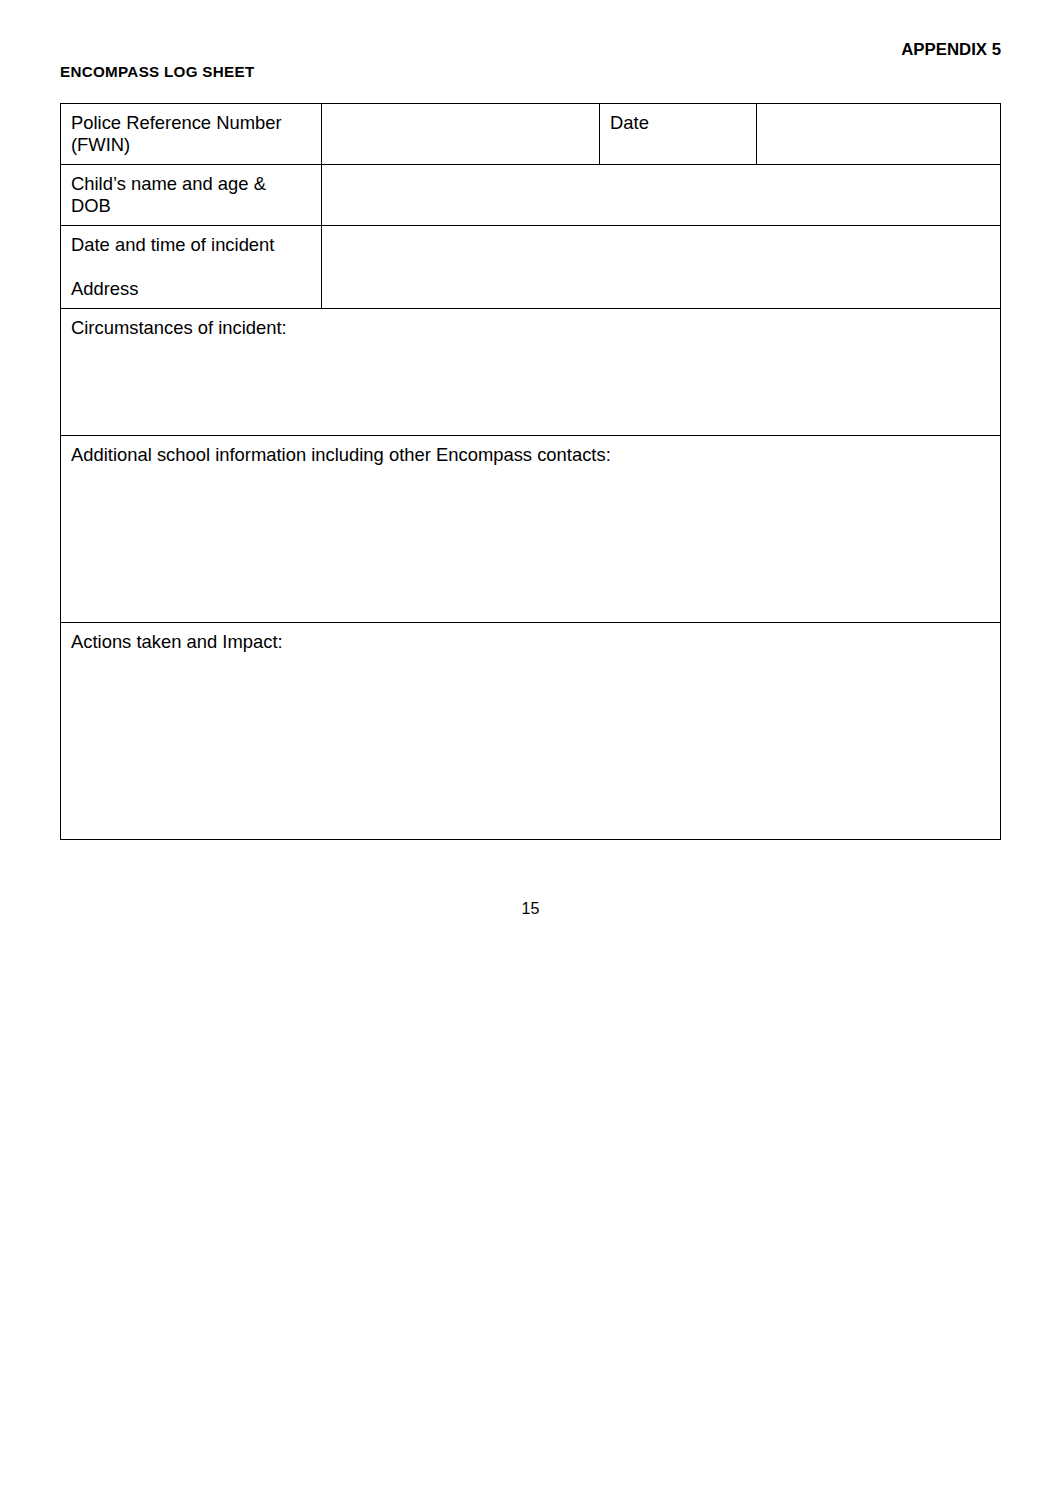APPENDIX 5
ENCOMPASS LOG SHEET
| Police Reference Number (FWIN) | | Date | |
| Child’s name and age & DOB | |
| Date and time of incident Address | |
| Circumstances of incident: |
| Additional school information including other Encompass contacts: |
| Actions taken and Impact: |
15